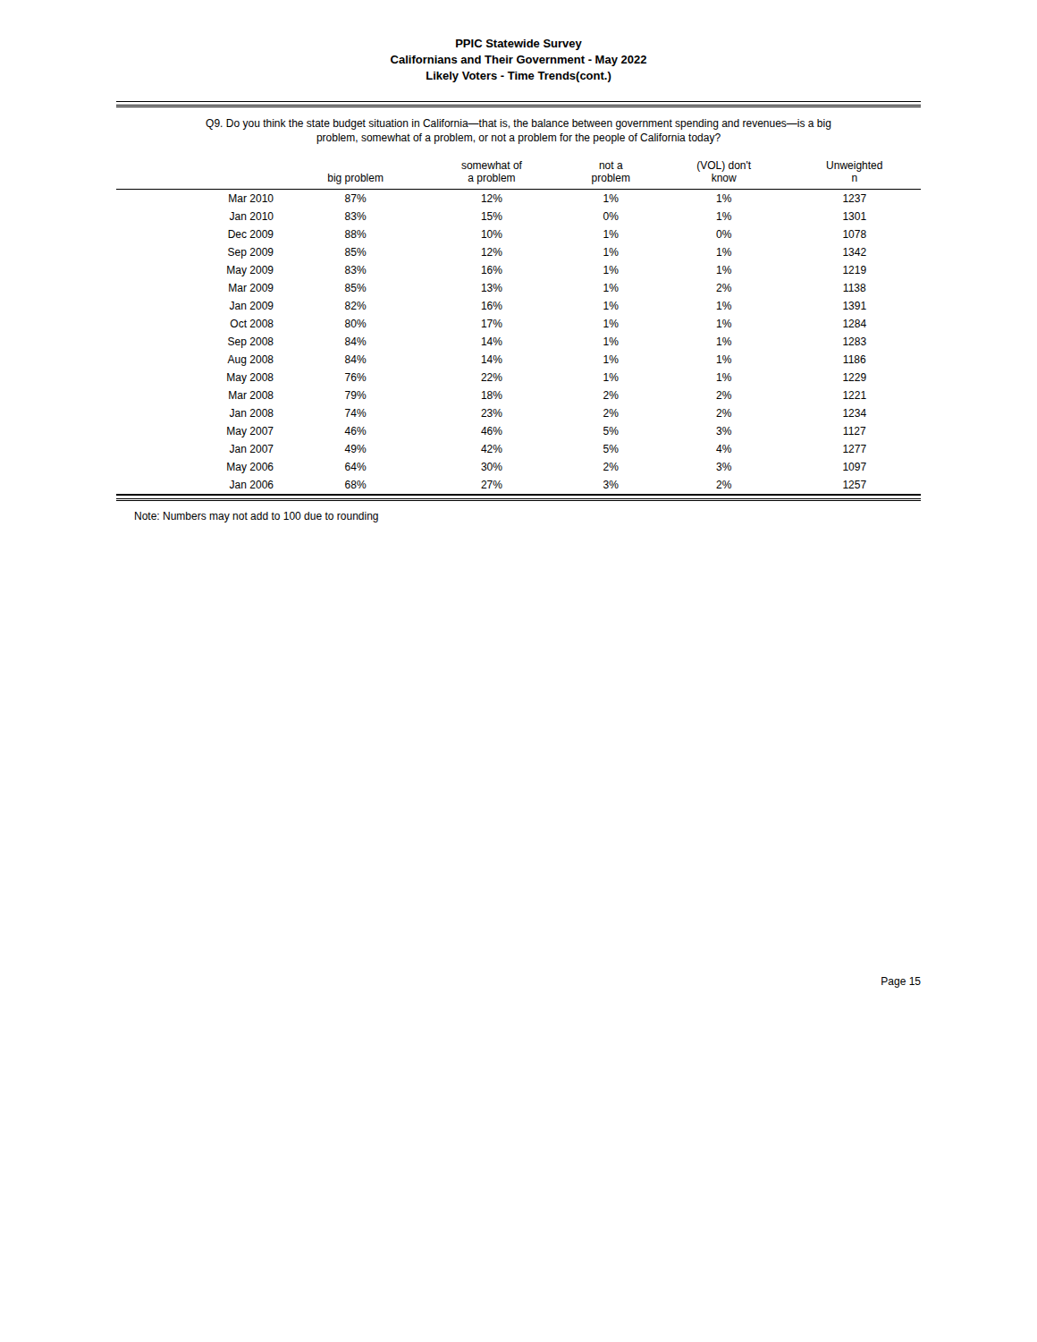PPIC Statewide Survey
Californians and Their Government - May 2022
Likely Voters - Time Trends(cont.)
Q9. Do you think the state budget situation in California—that is, the balance between government spending and revenues—is a big problem, somewhat of a problem, or not a problem for the people of California today?
| | big problem | somewhat of a problem | not a problem | (VOL) don't know | Unweighted n |
| --- | --- | --- | --- | --- | --- |
| Mar 2010 | 87% | 12% | 1% | 1% | 1237 |
| Jan 2010 | 83% | 15% | 0% | 1% | 1301 |
| Dec 2009 | 88% | 10% | 1% | 0% | 1078 |
| Sep 2009 | 85% | 12% | 1% | 1% | 1342 |
| May 2009 | 83% | 16% | 1% | 1% | 1219 |
| Mar 2009 | 85% | 13% | 1% | 2% | 1138 |
| Jan 2009 | 82% | 16% | 1% | 1% | 1391 |
| Oct 2008 | 80% | 17% | 1% | 1% | 1284 |
| Sep 2008 | 84% | 14% | 1% | 1% | 1283 |
| Aug 2008 | 84% | 14% | 1% | 1% | 1186 |
| May 2008 | 76% | 22% | 1% | 1% | 1229 |
| Mar 2008 | 79% | 18% | 2% | 2% | 1221 |
| Jan 2008 | 74% | 23% | 2% | 2% | 1234 |
| May 2007 | 46% | 46% | 5% | 3% | 1127 |
| Jan 2007 | 49% | 42% | 5% | 4% | 1277 |
| May 2006 | 64% | 30% | 2% | 3% | 1097 |
| Jan 2006 | 68% | 27% | 3% | 2% | 1257 |
Note: Numbers may not add to 100 due to rounding
Page 15